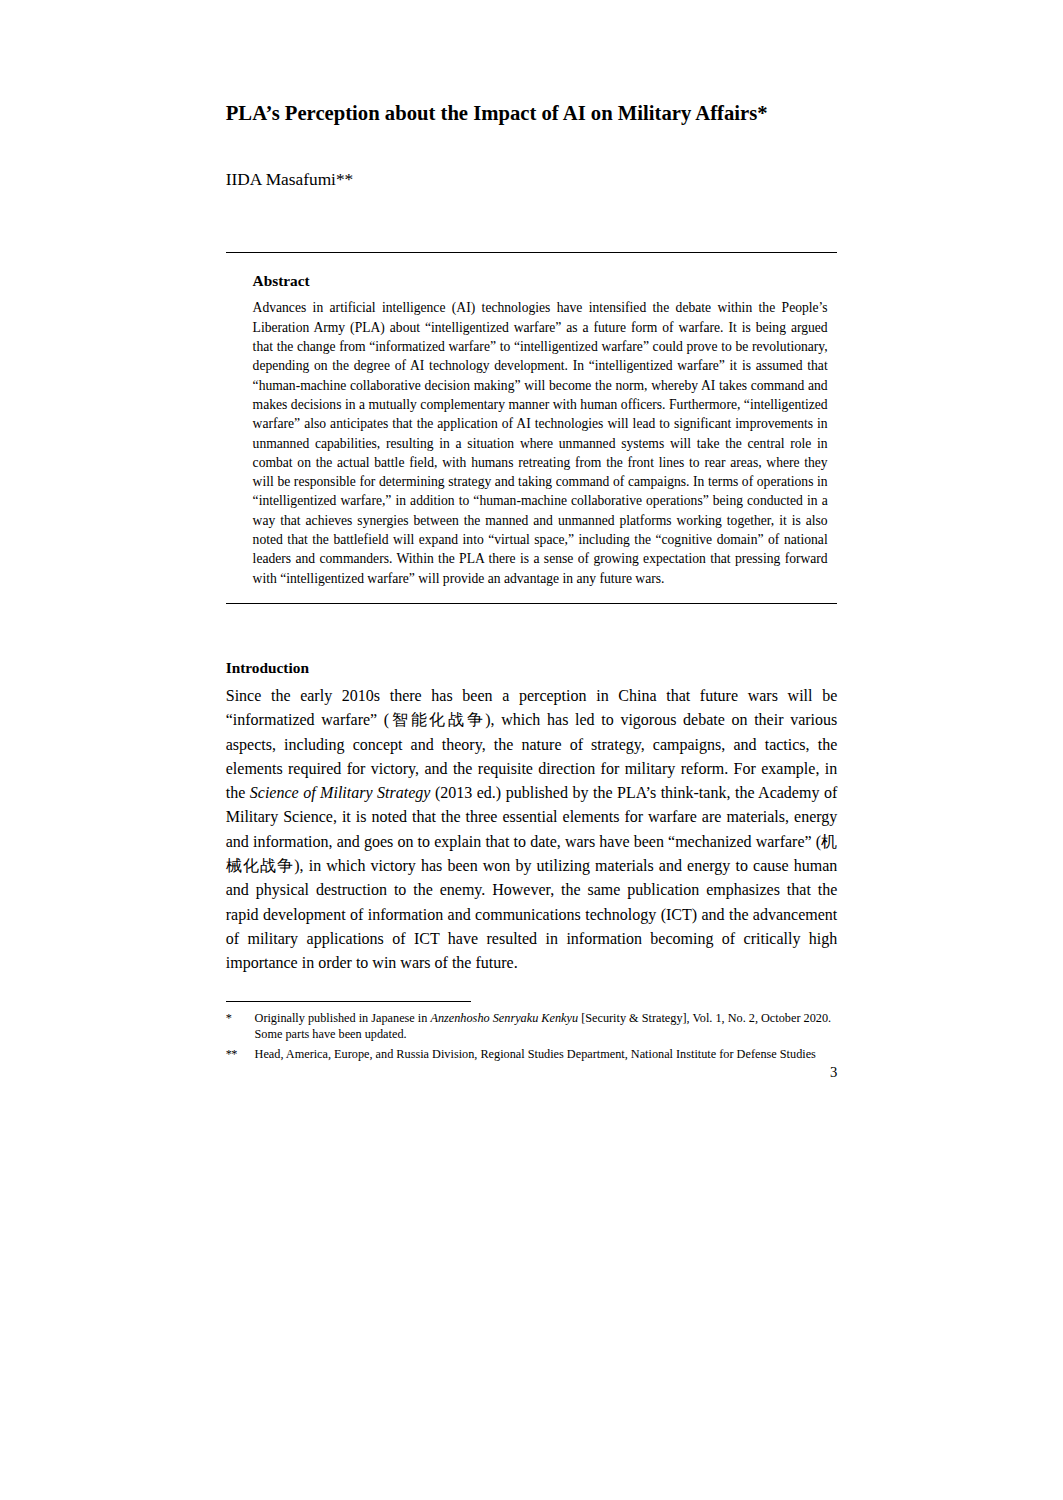PLA’s Perception about the Impact of AI on Military Affairs*
IIDA Masafumi**
Abstract
Advances in artificial intelligence (AI) technologies have intensified the debate within the People’s Liberation Army (PLA) about “intelligentized warfare” as a future form of warfare. It is being argued that the change from “informatized warfare” to “intelligentized warfare” could prove to be revolutionary, depending on the degree of AI technology development. In “intelligentized warfare” it is assumed that “human-machine collaborative decision making” will become the norm, whereby AI takes command and makes decisions in a mutually complementary manner with human officers. Furthermore, “intelligentized warfare” also anticipates that the application of AI technologies will lead to significant improvements in unmanned capabilities, resulting in a situation where unmanned systems will take the central role in combat on the actual battle field, with humans retreating from the front lines to rear areas, where they will be responsible for determining strategy and taking command of campaigns. In terms of operations in “intelligentized warfare,” in addition to “human-machine collaborative operations” being conducted in a way that achieves synergies between the manned and unmanned platforms working together, it is also noted that the battlefield will expand into “virtual space,” including the “cognitive domain” of national leaders and commanders. Within the PLA there is a sense of growing expectation that pressing forward with “intelligentized warfare” will provide an advantage in any future wars.
Introduction
Since the early 2010s there has been a perception in China that future wars will be “informatized warfare” (智能化战争), which has led to vigorous debate on their various aspects, including concept and theory, the nature of strategy, campaigns, and tactics, the elements required for victory, and the requisite direction for military reform. For example, in the Science of Military Strategy (2013 ed.) published by the PLA’s think-tank, the Academy of Military Science, it is noted that the three essential elements for warfare are materials, energy and information, and goes on to explain that to date, wars have been “mechanized warfare” (机械化战争), in which victory has been won by utilizing materials and energy to cause human and physical destruction to the enemy. However, the same publication emphasizes that the rapid development of information and communications technology (ICT) and the advancement of military applications of ICT have resulted in information becoming of critically high importance in order to win wars of the future.
*
Originally published in Japanese in Anzenhosho Senryaku Kenkyu [Security & Strategy], Vol. 1, No. 2, October 2020. Some parts have been updated.
**
Head, America, Europe, and Russia Division, Regional Studies Department, National Institute for Defense Studies
3